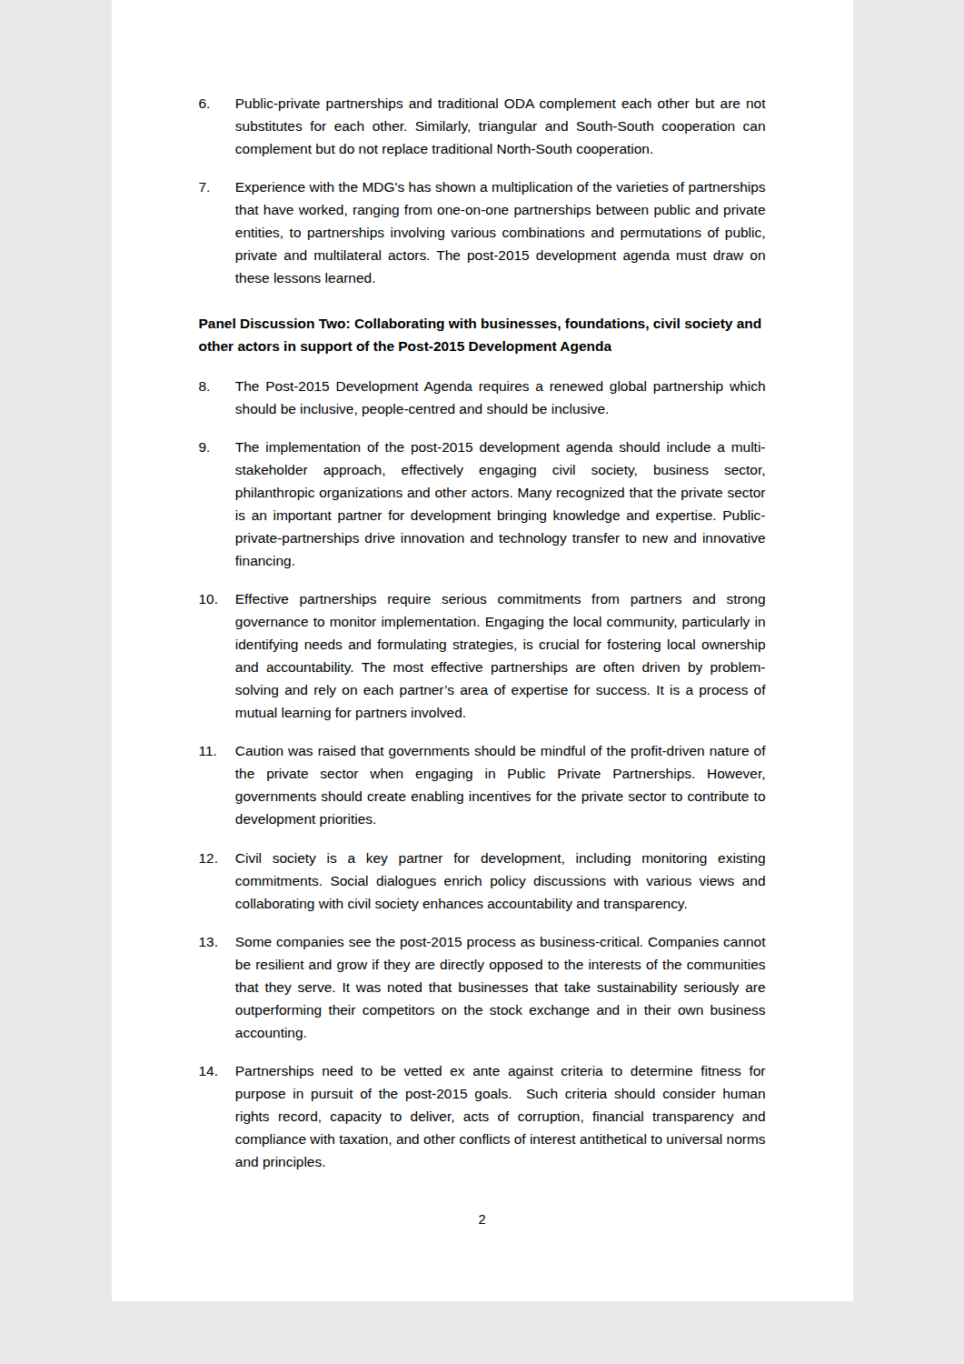6. Public-private partnerships and traditional ODA complement each other but are not substitutes for each other. Similarly, triangular and South-South cooperation can complement but do not replace traditional North-South cooperation.
7. Experience with the MDG's has shown a multiplication of the varieties of partnerships that have worked, ranging from one-on-one partnerships between public and private entities, to partnerships involving various combinations and permutations of public, private and multilateral actors. The post-2015 development agenda must draw on these lessons learned.
Panel Discussion Two: Collaborating with businesses, foundations, civil society and other actors in support of the Post-2015 Development Agenda
8. The Post-2015 Development Agenda requires a renewed global partnership which should be inclusive, people-centred and should be inclusive.
9. The implementation of the post-2015 development agenda should include a multi-stakeholder approach, effectively engaging civil society, business sector, philanthropic organizations and other actors. Many recognized that the private sector is an important partner for development bringing knowledge and expertise. Public-private-partnerships drive innovation and technology transfer to new and innovative financing.
10. Effective partnerships require serious commitments from partners and strong governance to monitor implementation. Engaging the local community, particularly in identifying needs and formulating strategies, is crucial for fostering local ownership and accountability. The most effective partnerships are often driven by problem-solving and rely on each partner’s area of expertise for success. It is a process of mutual learning for partners involved.
11. Caution was raised that governments should be mindful of the profit-driven nature of the private sector when engaging in Public Private Partnerships. However, governments should create enabling incentives for the private sector to contribute to development priorities.
12. Civil society is a key partner for development, including monitoring existing commitments. Social dialogues enrich policy discussions with various views and collaborating with civil society enhances accountability and transparency.
13. Some companies see the post-2015 process as business-critical. Companies cannot be resilient and grow if they are directly opposed to the interests of the communities that they serve. It was noted that businesses that take sustainability seriously are outperforming their competitors on the stock exchange and in their own business accounting.
14. Partnerships need to be vetted ex ante against criteria to determine fitness for purpose in pursuit of the post-2015 goals. Such criteria should consider human rights record, capacity to deliver, acts of corruption, financial transparency and compliance with taxation, and other conflicts of interest antithetical to universal norms and principles.
2